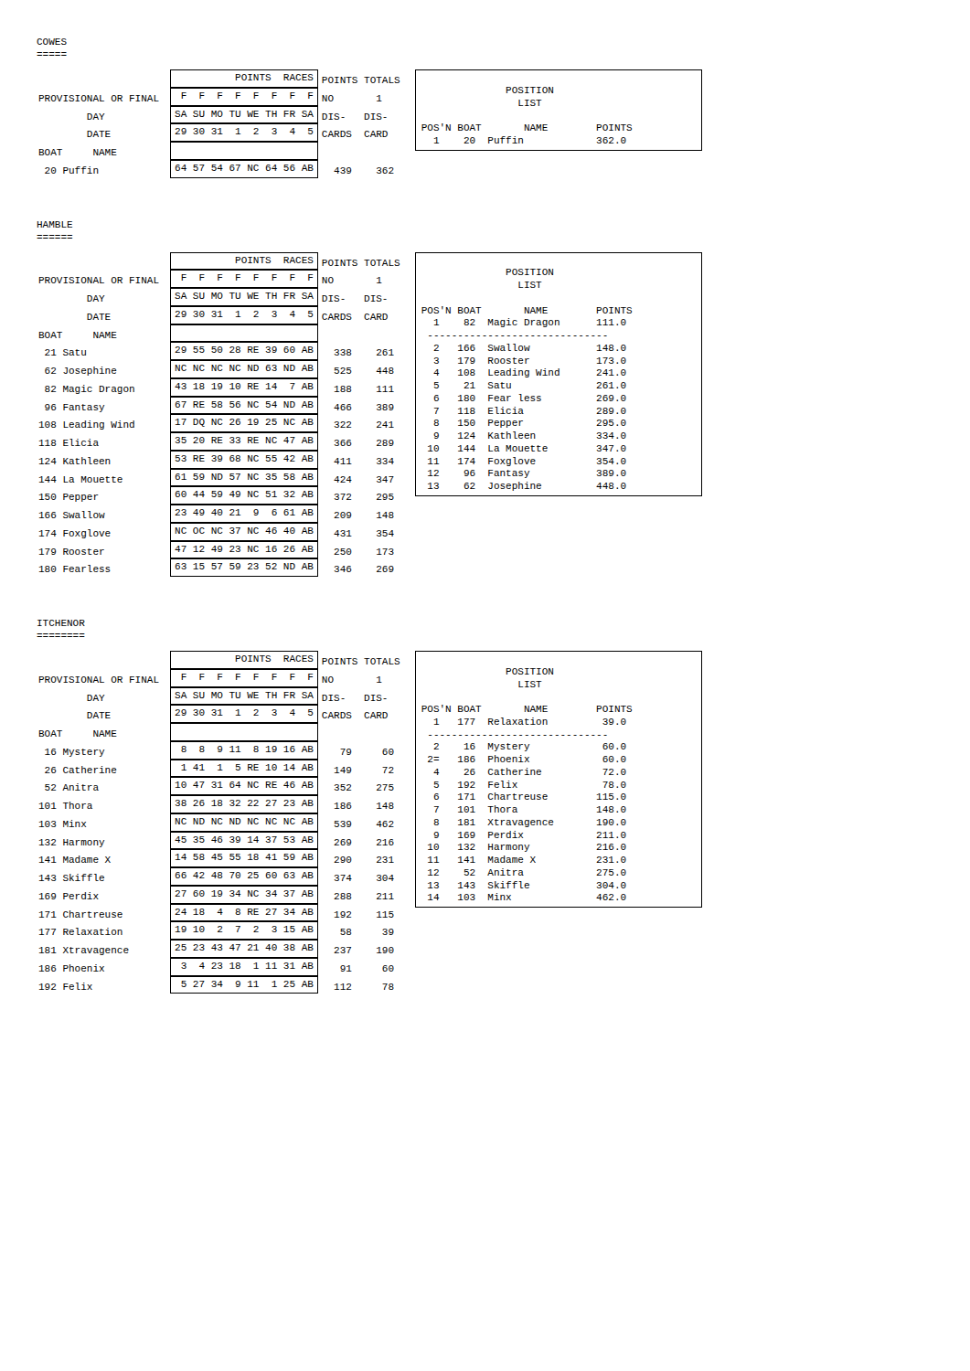COWES
=====
| | POINTS RACES | POINTS TOTALS |
| PROVISIONAL OR FINAL | F F F F F F F F | NO 1 |
| DAY | SA SU MO TU WE TH FR SA | DIS- DIS- |
| DATE | 29 30 31 1 2 3 4 5 | CARDS CARD |
| BOAT NAME | | |
| 20 Puffin | 64 57 54 67 NC 64 56 AB | 439 362 |
POSITION LIST POS'N BOAT NAME POINTS 1 20 Puffin 362.0
HAMBLE
======
| | POINTS RACES | POINTS TOTALS |
| PROVISIONAL OR FINAL | F F F F F F F F | NO 1 |
| DAY | SA SU MO TU WE TH FR SA | DIS- DIS- |
| DATE | 29 30 31 1 2 3 4 5 | CARDS CARD |
| BOAT NAME | | |
| 21 Satu | 29 55 50 28 RE 39 60 AB | 338 261 |
| 62 Josephine | NC NC NC NC ND 63 ND AB | 525 448 |
| 82 Magic Dragon | 43 18 19 10 RE 14 7 AB | 188 111 |
| 96 Fantasy | 67 RE 58 56 NC 54 ND AB | 466 389 |
| 108 Leading Wind | 17 DQ NC 26 19 25 NC AB | 322 241 |
| 118 Elicia | 35 20 RE 33 RE NC 47 AB | 366 289 |
| 124 Kathleen | 53 RE 39 68 NC 55 42 AB | 411 334 |
| 144 La Mouette | 61 59 ND 57 NC 35 58 AB | 424 347 |
| 150 Pepper | 60 44 59 49 NC 51 32 AB | 372 295 |
| 166 Swallow | 23 49 40 21 9 6 61 AB | 209 148 |
| 174 Foxglove | NC OC NC 37 NC 46 40 AB | 431 354 |
| 179 Rooster | 47 12 49 23 NC 16 26 AB | 250 173 |
| 180 Fearless | 63 15 57 59 23 52 ND AB | 346 269 |
POSITION LIST POS'N BOAT NAME POINTS 1 82 Magic Dragon 111.0 ------------------------------ 2 166 Swallow 148.0 3 179 Rooster 173.0 4 108 Leading Wind 241.0 5 21 Satu 261.0 6 180 Fear less 269.0 7 118 Elicia 289.0 8 150 Pepper 295.0 9 124 Kathleen 334.0 10 144 La Mouette 347.0 11 174 Foxglove 354.0 12 96 Fantasy 389.0 13 62 Josephine 448.0
ITCHENOR
========
| | POINTS RACES | POINTS TOTALS |
| PROVISIONAL OR FINAL | F F F F F F F F | NO 1 |
| DAY | SA SU MO TU WE TH FR SA | DIS- DIS- |
| DATE | 29 30 31 1 2 3 4 5 | CARDS CARD |
| BOAT NAME | | |
| 16 Mystery | 8 8 9 11 8 19 16 AB | 79 60 |
| 26 Catherine | 1 41 1 5 RE 10 14 AB | 149 72 |
| 52 Anitra | 10 47 31 64 NC RE 46 AB | 352 275 |
| 101 Thora | 38 26 18 32 22 27 23 AB | 186 148 |
| 103 Minx | NC ND NC ND NC NC NC AB | 539 462 |
| 132 Harmony | 45 35 46 39 14 37 53 AB | 269 216 |
| 141 Madame X | 14 58 45 55 18 41 59 AB | 290 231 |
| 143 Skiffle | 66 42 48 70 25 60 63 AB | 374 304 |
| 169 Perdix | 27 60 19 34 NC 34 37 AB | 288 211 |
| 171 Chartreuse | 24 18 4 8 RE 27 34 AB | 192 115 |
| 177 Relaxation | 19 10 2 7 2 3 15 AB | 58 39 |
| 181 Xtravagence | 25 23 43 47 21 40 38 AB | 237 190 |
| 186 Phoenix | 3 4 23 18 1 11 31 AB | 91 60 |
| 192 Felix | 5 27 34 9 11 1 25 AB | 112 78 |
POSITION LIST POS'N BOAT NAME POINTS 1 177 Relaxation 39.0 ------------------------------ 2 16 Mystery 60.0 2= 186 Phoenix 60.0 4 26 Catherine 72.0 5 192 Felix 78.0 6 171 Chartreuse 115.0 7 101 Thora 148.0 8 181 Xtravagence 190.0 9 169 Perdix 211.0 10 132 Harmony 216.0 11 141 Madame X 231.0 12 52 Anitra 275.0 13 143 Skiffle 304.0 14 103 Minx 462.0